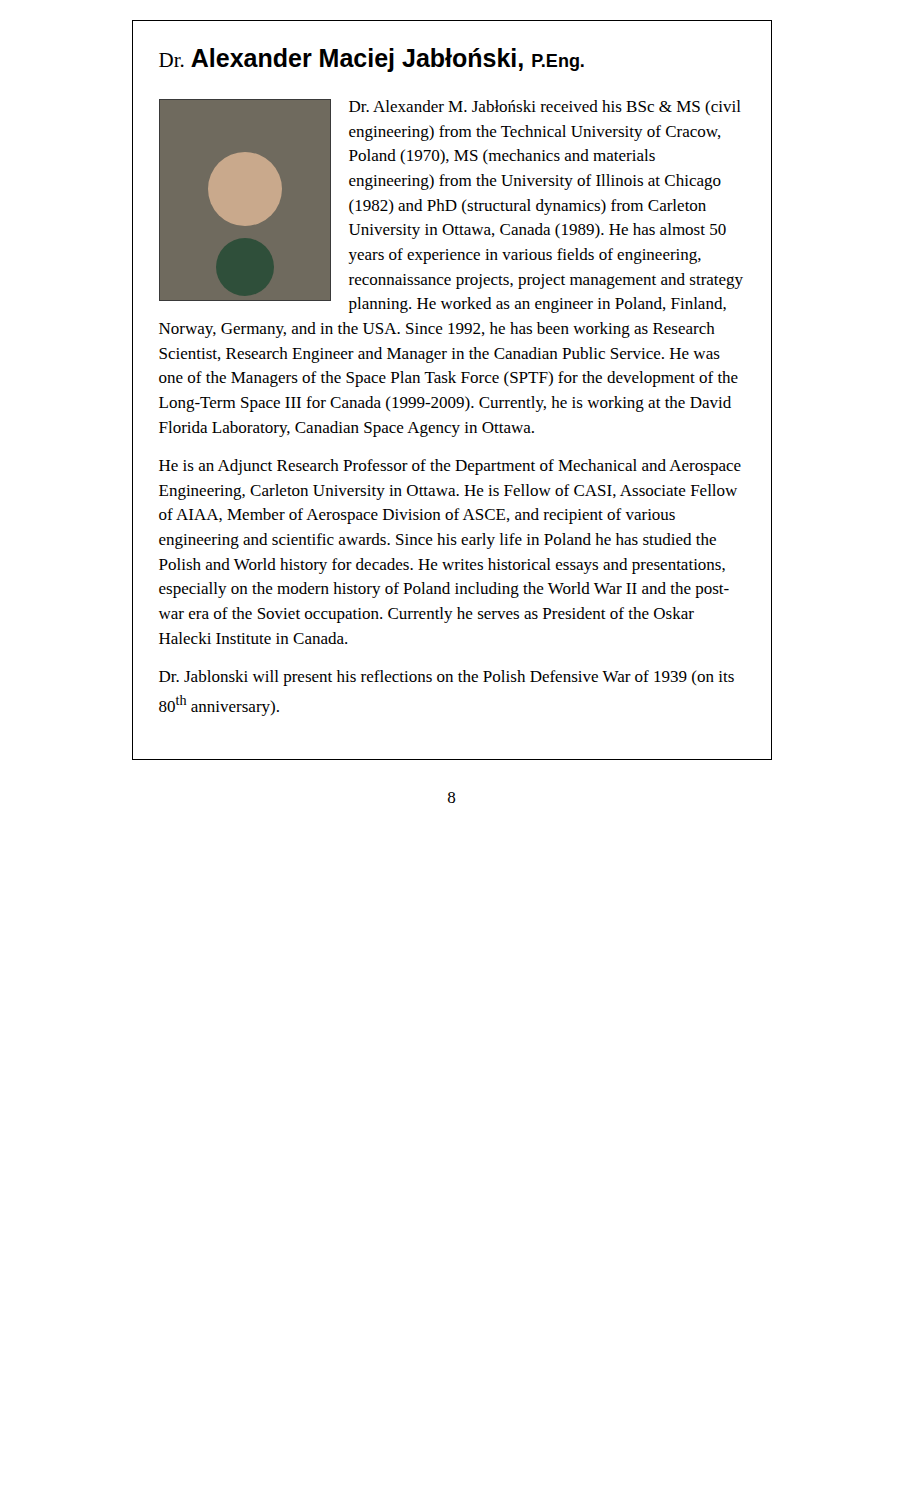Dr. Alexander Maciej Jabłoński, P.Eng.
Dr. Alexander M. Jabłoński received his BSc & MS (civil engineering) from the Technical University of Cracow, Poland (1970), MS (mechanics and materials engineering) from the University of Illinois at Chicago (1982) and PhD (structural dynamics) from Carleton University in Ottawa, Canada (1989). He has almost 50 years of experience in various fields of engineering, reconnaissance projects, project management and strategy planning. He worked as an engineer in Poland, Finland, Norway, Germany, and in the USA. Since 1992, he has been working as Research Scientist, Research Engineer and Manager in the Canadian Public Service. He was one of the Managers of the Space Plan Task Force (SPTF) for the development of the Long-Term Space III for Canada (1999-2009). Currently, he is working at the David Florida Laboratory, Canadian Space Agency in Ottawa.
He is an Adjunct Research Professor of the Department of Mechanical and Aerospace Engineering, Carleton University in Ottawa. He is Fellow of CASI, Associate Fellow of AIAA, Member of Aerospace Division of ASCE, and recipient of various engineering and scientific awards. Since his early life in Poland he has studied the Polish and World history for decades. He writes historical essays and presentations, especially on the modern history of Poland including the World War II and the post-war era of the Soviet occupation. Currently he serves as President of the Oskar Halecki Institute in Canada.
Dr. Jablonski will present his reflections on the Polish Defensive War of 1939 (on its 80th anniversary).
8